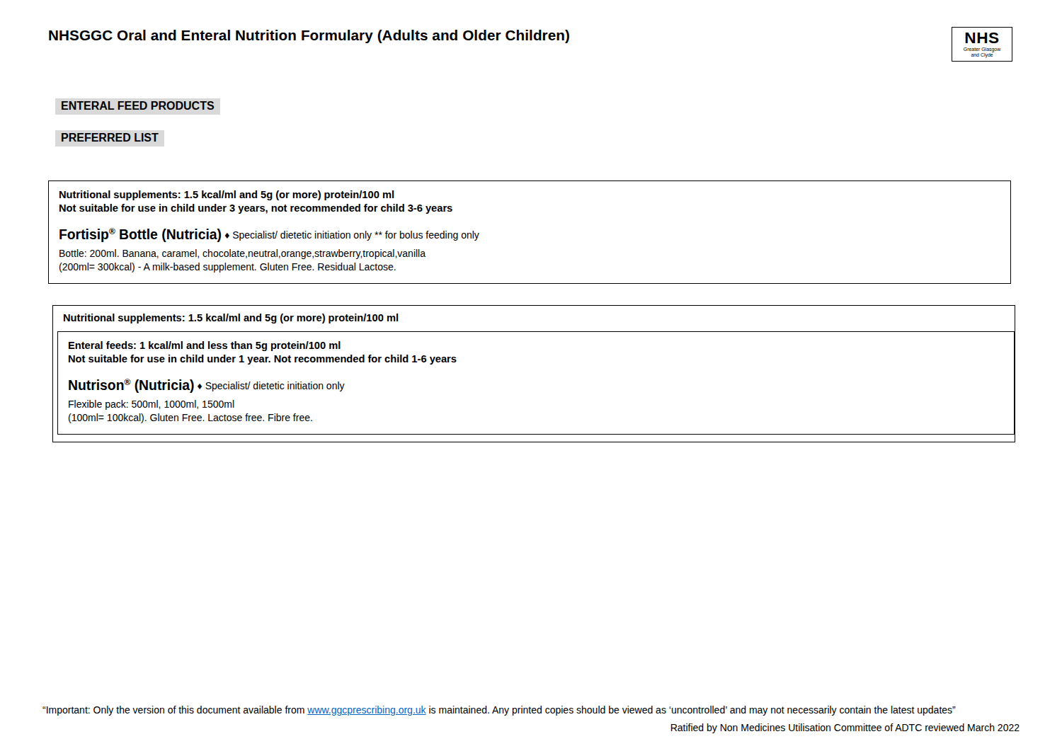NHSGGC Oral and Enteral Nutrition Formulary (Adults and Older Children)
NHS Greater Glasgow
and Clyde
ENTERAL FEED PRODUCTS
PREFERRED LIST
Nutritional supplements: 1.5 kcal/ml and 5g (or more) protein/100 ml
Not suitable for use in child under 3 years, not recommended for child 3-6 years
Fortisip® Bottle (Nutricia) ♦ Specialist/ dietetic initiation only ** for bolus feeding only
Bottle: 200ml. Banana, caramel, chocolate,neutral,orange,strawberry,tropical,vanilla
(200ml= 300kcal) - A milk-based supplement. Gluten Free. Residual Lactose.
Nutritional supplements: 1.5 kcal/ml and 5g (or more) protein/100 ml
Enteral feeds: 1 kcal/ml and less than 5g protein/100 ml
Not suitable for use in child under 1 year. Not recommended for child 1-6 years
Nutrison® (Nutricia) ♦ Specialist/ dietetic initiation only
Flexible pack: 500ml, 1000ml, 1500ml
(100ml= 100kcal). Gluten Free. Lactose free. Fibre free.
“Important: Only the version of this document available from www.ggcprescribing.org.uk is maintained. Any printed copies should be viewed as ‘uncontrolled’ and may not necessarily contain the latest updates”
Ratified by Non Medicines Utilisation Committee of ADTC reviewed March 2022